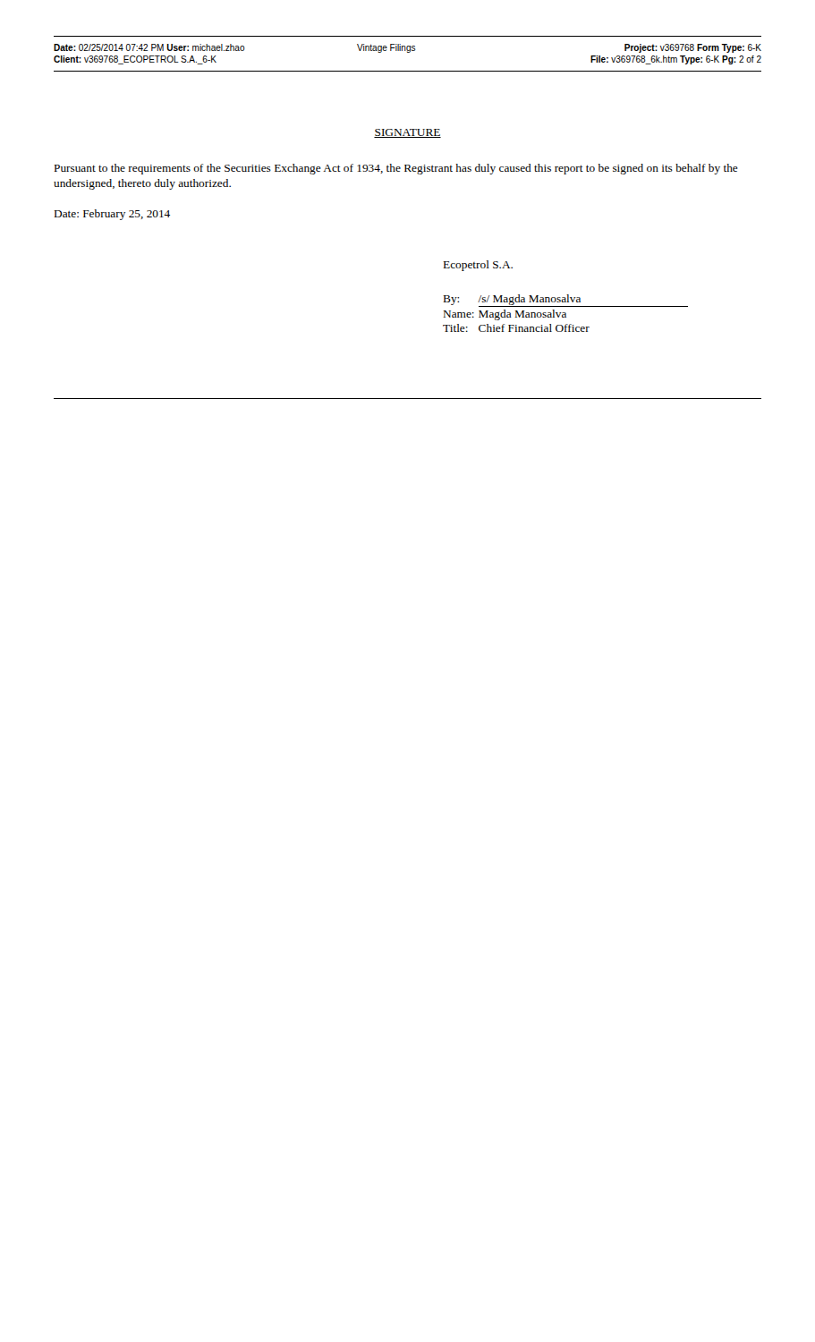| Date: 02/25/2014 07:42 PM User: michael.zhao | Vintage Filings | Project: v369768 Form Type: 6-K |
| Client: v369768_ECOPETROL S.A._6-K | | File: v369768_6k.htm Type: 6-K Pg: 2 of 2 |
SIGNATURE
Pursuant to the requirements of the Securities Exchange Act of 1934, the Registrant has duly caused this report to be signed on its behalf by the undersigned, thereto duly authorized.
Date: February 25, 2014
Ecopetrol S.A.
| By: | /s/ Magda Manosalva |
| Name: | Magda Manosalva |
| Title: | Chief Financial Officer |